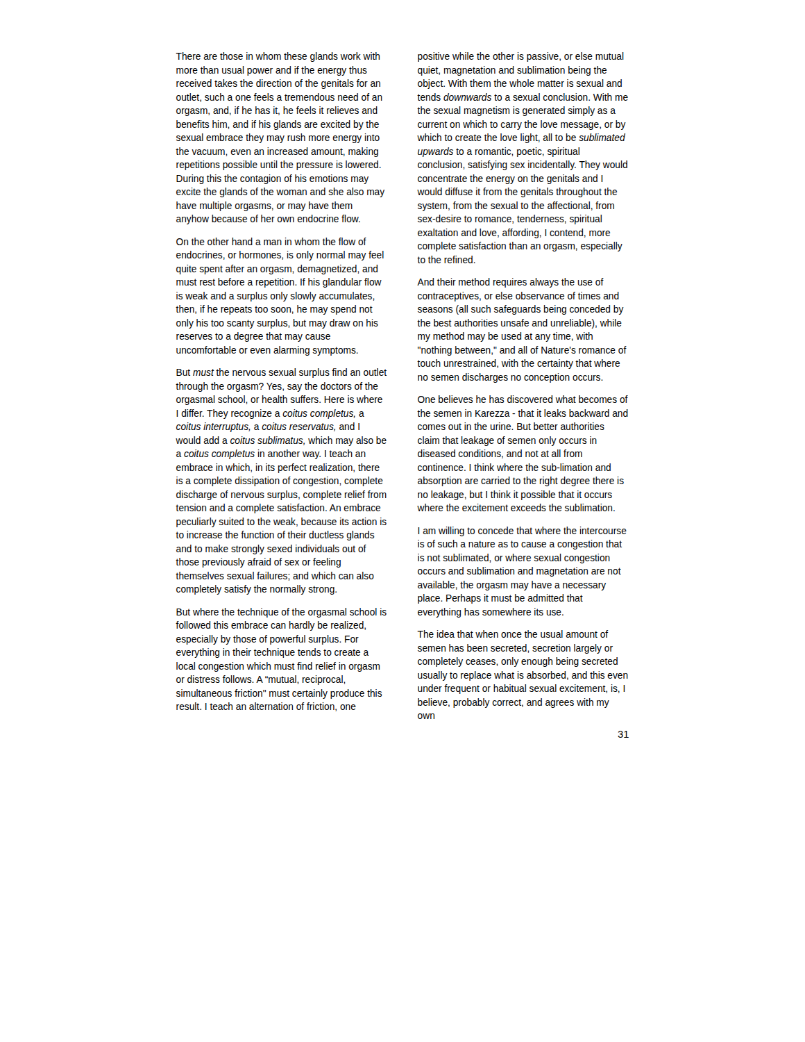There are those in whom these glands work with more than usual power and if the energy thus received takes the direction of the genitals for an outlet, such a one feels a tremendous need of an orgasm, and, if he has it, he feels it relieves and benefits him, and if his glands are excited by the sexual embrace they may rush more energy into the vacuum, even an increased amount, making repetitions possible until the pressure is lowered. During this the contagion of his emotions may excite the glands of the woman and she also may have multiple orgasms, or may have them anyhow because of her own endocrine flow.
On the other hand a man in whom the flow of endocrines, or hormones, is only normal may feel quite spent after an orgasm, demagnetized, and must rest before a repetition. If his glandular flow is weak and a surplus only slowly accumulates, then, if he repeats too soon, he may spend not only his too scanty surplus, but may draw on his reserves to a degree that may cause uncomfortable or even alarming symptoms.
But must the nervous sexual surplus find an outlet through the orgasm? Yes, say the doctors of the orgasmal school, or health suffers. Here is where I differ. They recognize a coitus completus, a coitus interruptus, a coitus reservatus, and I would add a coitus sublimatus, which may also be a coitus completus in another way. I teach an embrace in which, in its perfect realization, there is a complete dissipation of congestion, complete discharge of nervous surplus, complete relief from tension and a complete satisfaction. An embrace peculiarly suited to the weak, because its action is to increase the function of their ductless glands and to make strongly sexed individuals out of those previously afraid of sex or feeling themselves sexual failures; and which can also completely satisfy the normally strong.
But where the technique of the orgasmal school is followed this embrace can hardly be realized, especially by those of powerful surplus. For everything in their technique tends to create a local congestion which must find relief in orgasm or distress follows. A “mutual, reciprocal, simultaneous friction" must certainly produce this result. I teach an alternation of friction, one positive while the other is passive, or else mutual quiet, magnetation and sublimation being the object. With them the whole matter is sexual and tends downwards to a sexual conclusion. With me the sexual magnetism is generated simply as a current on which to carry the love message, or by which to create the love light, all to be sublimated upwards to a romantic, poetic, spiritual conclusion, satisfying sex incidentally. They would concentrate the energy on the genitals and I would diffuse it from the genitals throughout the system, from the sexual to the affectional, from sex-desire to romance, tenderness, spiritual exaltation and love, affording, I contend, more complete satisfaction than an orgasm, especially to the refined.
And their method requires always the use of contraceptives, or else observance of times and seasons (all such safeguards being conceded by the best authorities unsafe and unreliable), while my method may be used at any time, with "nothing between," and all of Nature's romance of touch unrestrained, with the certainty that where no semen discharges no conception occurs.
One believes he has discovered what becomes of the semen in Karezza - that it leaks backward and comes out in the urine. But better authorities claim that leakage of semen only occurs in diseased conditions, and not at all from continence. I think where the sub-limation and absorption are carried to the right degree there is no leakage, but I think it possible that it occurs where the excitement exceeds the sublimation.
I am willing to concede that where the intercourse is of such a nature as to cause a congestion that is not sublimated, or where sexual congestion occurs and sublimation and magnetation are not available, the orgasm may have a necessary place. Perhaps it must be admitted that everything has somewhere its use.
The idea that when once the usual amount of semen has been secreted, secretion largely or completely ceases, only enough being secreted usually to replace what is absorbed, and this even under frequent or habitual sexual excitement, is, I believe, probably correct, and agrees with my own
31